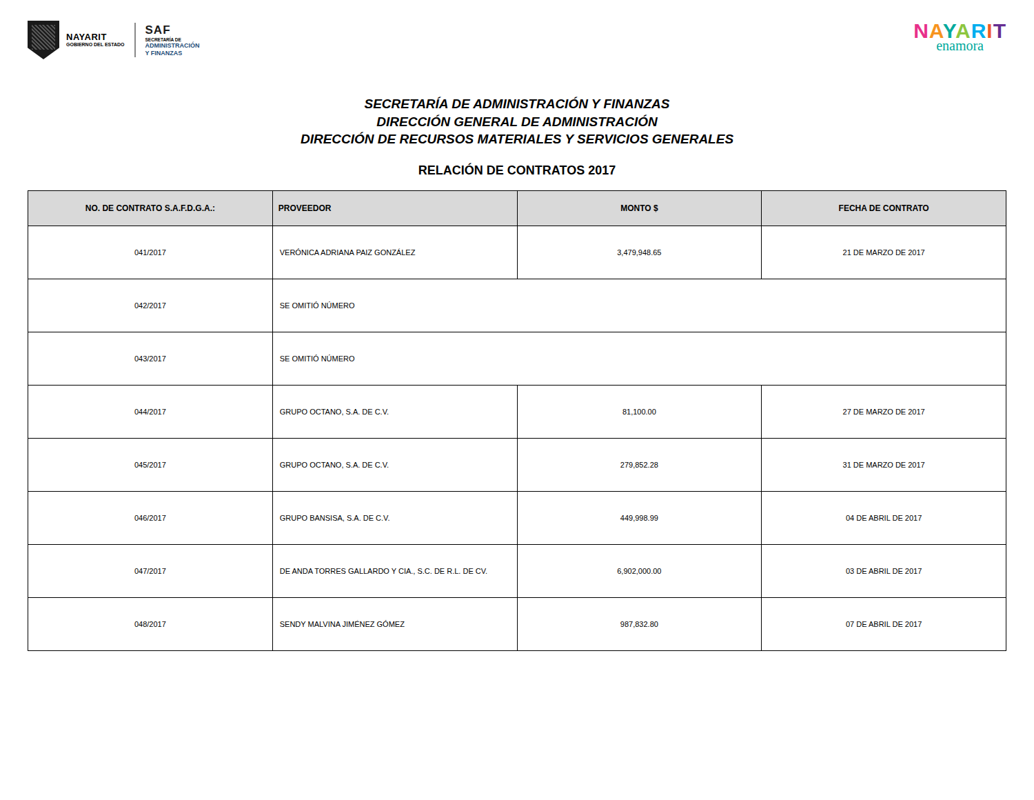NAYARIT
GOBIERNO DEL ESTADO
SAF
SECRETARÍA DE
ADMINISTRACIÓN
Y FINANZAS
NAYARIT
enamora
SECRETARÍA DE ADMINISTRACIÓN Y FINANZAS
DIRECCIÓN GENERAL DE ADMINISTRACIÓN
DIRECCIÓN DE RECURSOS MATERIALES Y SERVICIOS GENERALES
RELACIÓN DE CONTRATOS 2017
| NO. DE CONTRATO S.A.F.D.G.A.: | PROVEEDOR | MONTO $ | FECHA DE CONTRATO |
| --- | --- | --- | --- |
| 041/2017 | VERÓNICA ADRIANA PAIZ GONZÁLEZ | 3,479,948.65 | 21 DE MARZO DE 2017 |
| 042/2017 | SE OMITIÓ NÚMERO |
| 043/2017 | SE OMITIÓ NÚMERO |
| 044/2017 | GRUPO OCTANO, S.A. DE C.V. | 81,100.00 | 27 DE MARZO DE 2017 |
| 045/2017 | GRUPO OCTANO, S.A. DE C.V. | 279,852.28 | 31 DE MARZO DE 2017 |
| 046/2017 | GRUPO BANSISA, S.A. DE C.V. | 449,998.99 | 04 DE ABRIL DE 2017 |
| 047/2017 | DE ANDA TORRES GALLARDO Y CIA., S.C. DE R.L. DE CV. | 6,902,000.00 | 03 DE ABRIL DE 2017 |
| 048/2017 | SENDY MALVINA JIMÉNEZ GÓMEZ | 987,832.80 | 07 DE ABRIL DE 2017 |